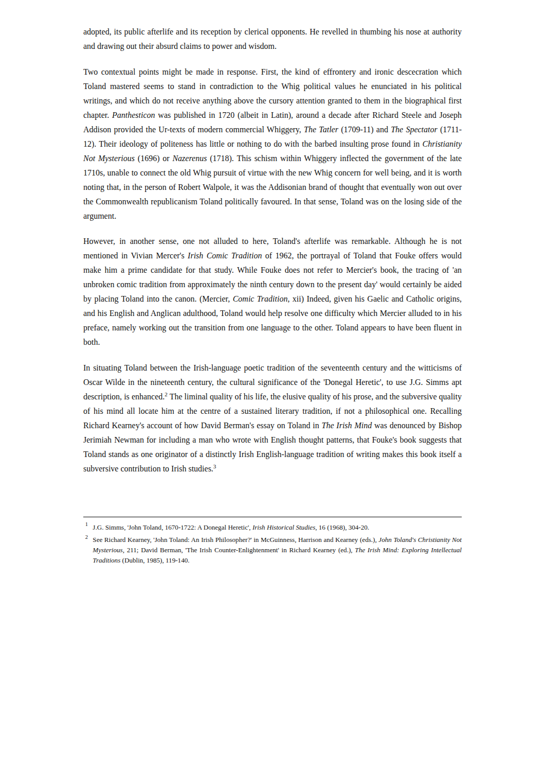adopted, its public afterlife and its reception by clerical opponents. He revelled in thumbing his nose at authority and drawing out their absurd claims to power and wisdom.
Two contextual points might be made in response. First, the kind of effrontery and ironic descecration which Toland mastered seems to stand in contradiction to the Whig political values he enunciated in his political writings, and which do not receive anything above the cursory attention granted to them in the biographical first chapter. Panthesticon was published in 1720 (albeit in Latin), around a decade after Richard Steele and Joseph Addison provided the Ur-texts of modern commercial Whiggery, The Tatler (1709-11) and The Spectator (1711-12). Their ideology of politeness has little or nothing to do with the barbed insulting prose found in Christianity Not Mysterious (1696) or Nazerenus (1718). This schism within Whiggery inflected the government of the late 1710s, unable to connect the old Whig pursuit of virtue with the new Whig concern for well being, and it is worth noting that, in the person of Robert Walpole, it was the Addisonian brand of thought that eventually won out over the Commonwealth republicanism Toland politically favoured. In that sense, Toland was on the losing side of the argument.
However, in another sense, one not alluded to here, Toland's afterlife was remarkable. Although he is not mentioned in Vivian Mercer's Irish Comic Tradition of 1962, the portrayal of Toland that Fouke offers would make him a prime candidate for that study. While Fouke does not refer to Mercier's book, the tracing of 'an unbroken comic tradition from approximately the ninth century down to the present day' would certainly be aided by placing Toland into the canon. (Mercier, Comic Tradition, xii) Indeed, given his Gaelic and Catholic origins, and his English and Anglican adulthood, Toland would help resolve one difficulty which Mercier alluded to in his preface, namely working out the transition from one language to the other. Toland appears to have been fluent in both.
In situating Toland between the Irish-language poetic tradition of the seventeenth century and the witticisms of Oscar Wilde in the nineteenth century, the cultural significance of the 'Donegal Heretic', to use J.G. Simms apt description, is enhanced.2 The liminal quality of his life, the elusive quality of his prose, and the subversive quality of his mind all locate him at the centre of a sustained literary tradition, if not a philosophical one. Recalling Richard Kearney's account of how David Berman's essay on Toland in The Irish Mind was denounced by Bishop Jerimiah Newman for including a man who wrote with English thought patterns, that Fouke's book suggests that Toland stands as one originator of a distinctly Irish English-language tradition of writing makes this book itself a subversive contribution to Irish studies.3
J.G. Simms, 'John Toland, 1670-1722: A Donegal Heretic', Irish Historical Studies, 16 (1968), 304-20.
See Richard Kearney, 'John Toland: An Irish Philosopher?' in McGuinness, Harrison and Kearney (eds.), John Toland's Christianity Not Mysterious, 211; David Berman, 'The Irish Counter-Enlightenment' in Richard Kearney (ed.), The Irish Mind: Exploring Intellectual Traditions (Dublin, 1985), 119-140.